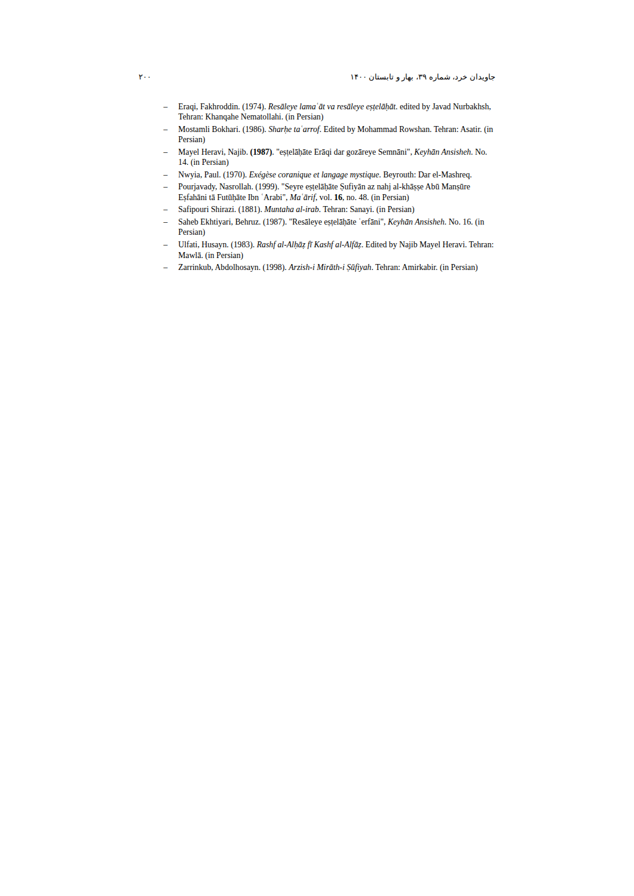جاویدان خرد، شماره ۳۹، بهار و تابستان ۱۴۰۰ ۲۰۰
Eraqi, Fakhroddin. (1974). Resāleye lamaʿāt va resāleye eṣṭelāḥāt. edited by Javad Nurbakhsh, Tehran: Khanqahe Nematollahi. (in Persian)
Mostamli Bokhari. (1986). Sharḥe taʿarrof. Edited by Mohammad Rowshan. Tehran: Asatir. (in Persian)
Mayel Heravi, Najib. (1987). "eṣṭelāḥāte Erāqi dar gozāreye Semnāni", Keyhān Ansisheh. No. 14. (in Persian)
Nwyia, Paul. (1970). Exégèse coranique et langage mystique. Beyrouth: Dar el-Mashreq.
Pourjavady, Nasrollah. (1999). "Seyre eṣṭelāḥāte Ṣufiyān az nahj al-khāṣṣe Abū Manṣūre Eṣfahāni tā Futūḥāte Ibn ʿArabi", Maʿārif, vol. 16, no. 48. (in Persian)
Safipouri Shirazi. (1881). Muntaha al-irab. Tehran: Sanayi. (in Persian)
Saheb Ekhtiyari, Behruz. (1987). "Resāleye eṣṭelāḥāte ʿerfāni", Keyhān Ansisheh. No. 16. (in Persian)
Ulfati, Husayn. (1983). Rashf al-Alḥāẓ fī Kashf al-Alfāẓ. Edited by Najib Mayel Heravi. Tehran: Mawlā. (in Persian)
Zarrinkub, Abdolhosayn. (1998). Arzish-i Mirāth-i Ṣūfiyah. Tehran: Amirkabir. (in Persian)